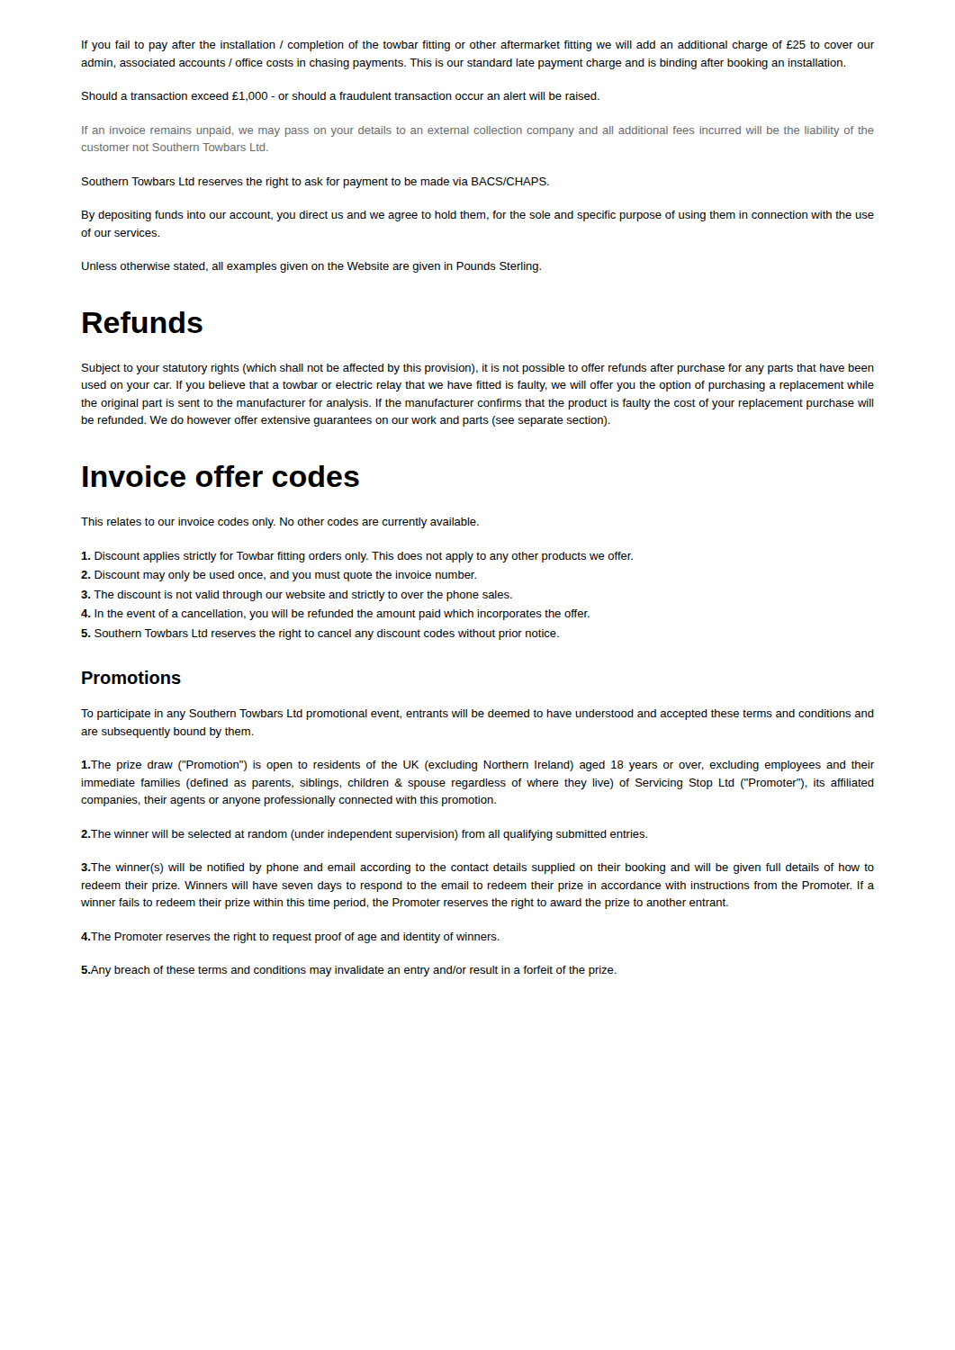If you fail to pay after the installation / completion of the towbar fitting or other aftermarket fitting we will add an additional charge of £25 to cover our admin, associated accounts / office costs in chasing payments. This is our standard late payment charge and is binding after booking an installation.
Should a transaction exceed £1,000 - or should a fraudulent transaction occur an alert will be raised.
If an invoice remains unpaid, we may pass on your details to an external collection company and all additional fees incurred will be the liability of the customer not Southern Towbars Ltd.
Southern Towbars Ltd reserves the right to ask for payment to be made via BACS/CHAPS.
By depositing funds into our account, you direct us and we agree to hold them, for the sole and specific purpose of using them in connection with the use of our services.
Unless otherwise stated, all examples given on the Website are given in Pounds Sterling.
Refunds
Subject to your statutory rights (which shall not be affected by this provision), it is not possible to offer refunds after purchase for any parts that have been used on your car. If you believe that a towbar or electric relay that we have fitted is faulty, we will offer you the option of purchasing a replacement while the original part is sent to the manufacturer for analysis. If the manufacturer confirms that the product is faulty the cost of your replacement purchase will be refunded. We do however offer extensive guarantees on our work and parts (see separate section).
Invoice offer codes
This relates to our invoice codes only. No other codes are currently available.
1. Discount applies strictly for Towbar fitting orders only. This does not apply to any other products we offer.
2. Discount may only be used once, and you must quote the invoice number.
3. The discount is not valid through our website and strictly to over the phone sales.
4. In the event of a cancellation, you will be refunded the amount paid which incorporates the offer.
5. Southern Towbars Ltd reserves the right to cancel any discount codes without prior notice.
Promotions
To participate in any Southern Towbars Ltd promotional event, entrants will be deemed to have understood and accepted these terms and conditions and are subsequently bound by them.
1. The prize draw ("Promotion") is open to residents of the UK (excluding Northern Ireland) aged 18 years or over, excluding employees and their immediate families (defined as parents, siblings, children & spouse regardless of where they live) of Servicing Stop Ltd ("Promoter"), its affiliated companies, their agents or anyone professionally connected with this promotion.
2. The winner will be selected at random (under independent supervision) from all qualifying submitted entries.
3. The winner(s) will be notified by phone and email according to the contact details supplied on their booking and will be given full details of how to redeem their prize. Winners will have seven days to respond to the email to redeem their prize in accordance with instructions from the Promoter. If a winner fails to redeem their prize within this time period, the Promoter reserves the right to award the prize to another entrant.
4. The Promoter reserves the right to request proof of age and identity of winners.
5. Any breach of these terms and conditions may invalidate an entry and/or result in a forfeit of the prize.